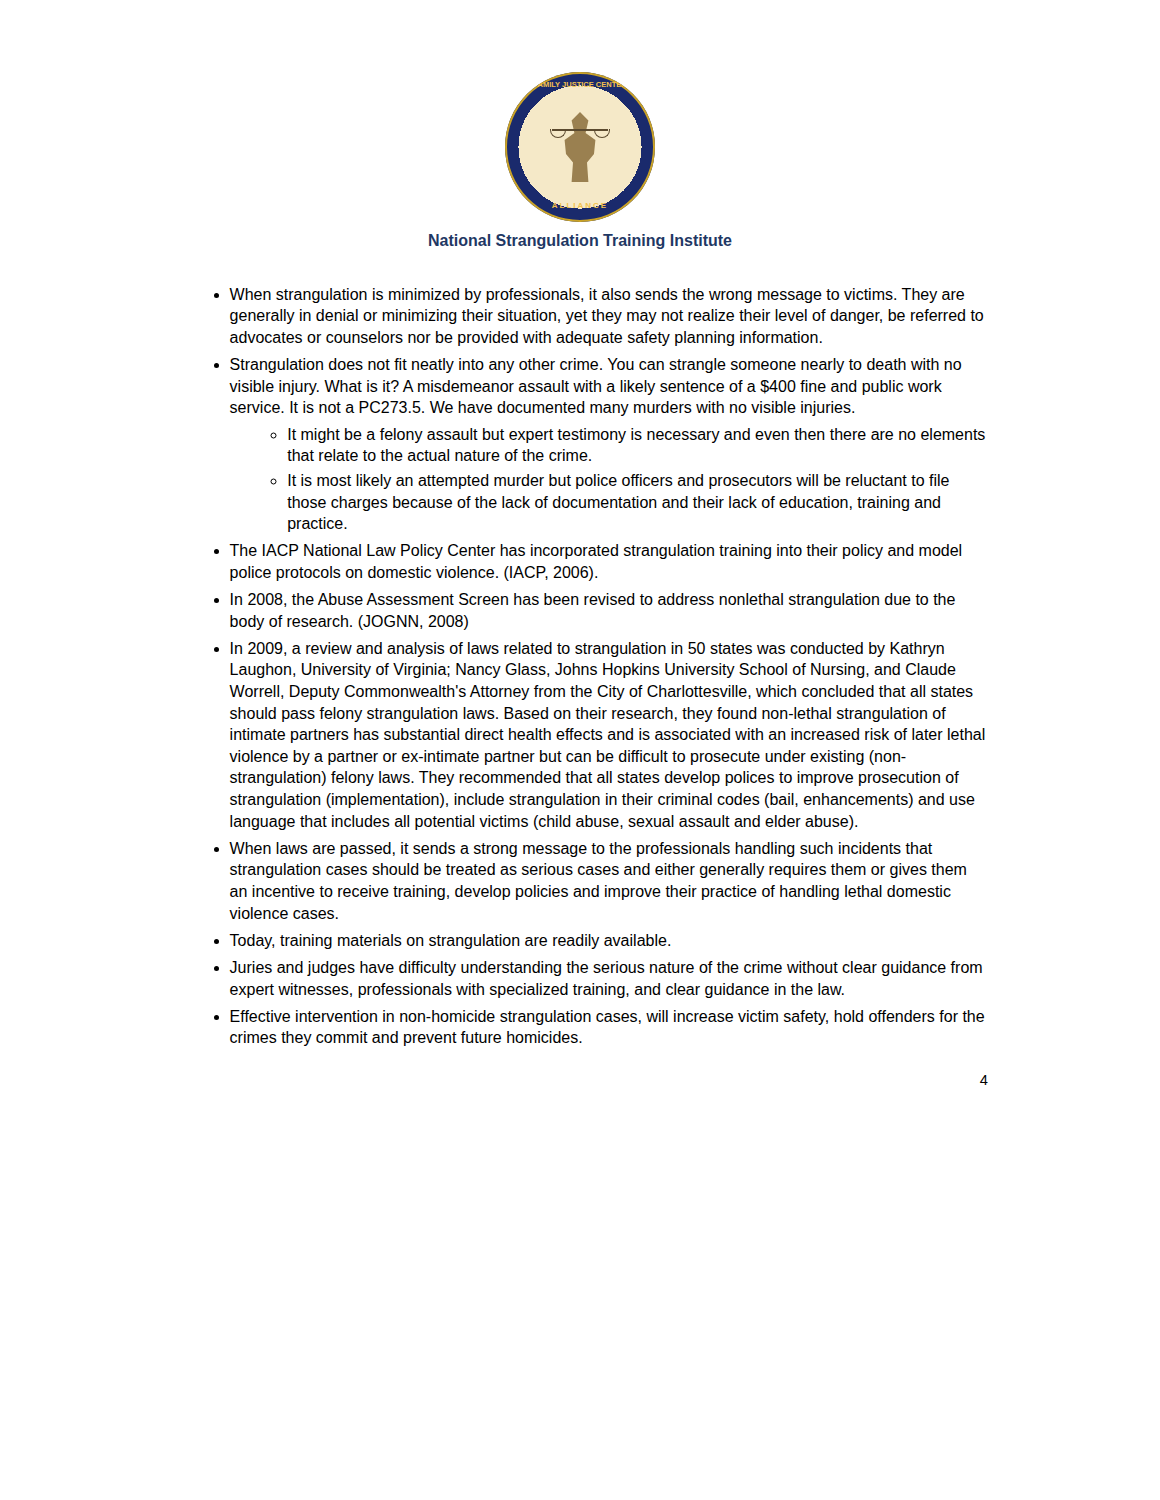FAMILY JUSTICE CENTER
ALLIANCE
National Strangulation Training Institute
When strangulation is minimized by professionals, it also sends the wrong message to victims. They are generally in denial or minimizing their situation, yet they may not realize their level of danger, be referred to advocates or counselors nor be provided with adequate safety planning information.
Strangulation does not fit neatly into any other crime. You can strangle someone nearly to death with no visible injury. What is it? A misdemeanor assault with a likely sentence of a $400 fine and public work service. It is not a PC273.5. We have documented many murders with no visible injuries.
It might be a felony assault but expert testimony is necessary and even then there are no elements that relate to the actual nature of the crime.
It is most likely an attempted murder but police officers and prosecutors will be reluctant to file those charges because of the lack of documentation and their lack of education, training and practice.
The IACP National Law Policy Center has incorporated strangulation training into their policy and model police protocols on domestic violence. (IACP, 2006).
In 2008, the Abuse Assessment Screen has been revised to address nonlethal strangulation due to the body of research. (JOGNN, 2008)
In 2009, a review and analysis of laws related to strangulation in 50 states was conducted by Kathryn Laughon, University of Virginia; Nancy Glass, Johns Hopkins University School of Nursing, and Claude Worrell, Deputy Commonwealth's Attorney from the City of Charlottesville, which concluded that all states should pass felony strangulation laws. Based on their research, they found non-lethal strangulation of intimate partners has substantial direct health effects and is associated with an increased risk of later lethal violence by a partner or ex-intimate partner but can be difficult to prosecute under existing (non-strangulation) felony laws. They recommended that all states develop polices to improve prosecution of strangulation (implementation), include strangulation in their criminal codes (bail, enhancements) and use language that includes all potential victims (child abuse, sexual assault and elder abuse).
When laws are passed, it sends a strong message to the professionals handling such incidents that strangulation cases should be treated as serious cases and either generally requires them or gives them an incentive to receive training, develop policies and improve their practice of handling lethal domestic violence cases.
Today, training materials on strangulation are readily available.
Juries and judges have difficulty understanding the serious nature of the crime without clear guidance from expert witnesses, professionals with specialized training, and clear guidance in the law.
Effective intervention in non-homicide strangulation cases, will increase victim safety, hold offenders for the crimes they commit and prevent future homicides.
4